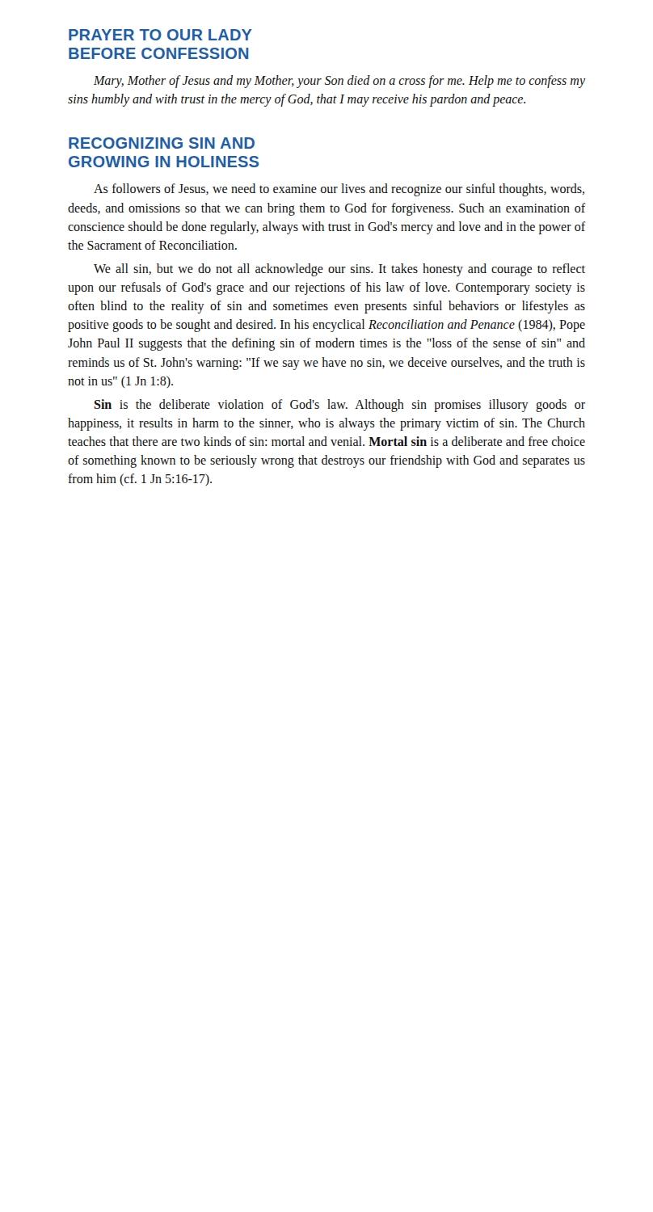Prayer to Our Lady
Before Confession
Mary, Mother of Jesus and my Mother, your Son died on a cross for me. Help me to confess my sins humbly and with trust in the mercy of God, that I may receive his pardon and peace.
Recognizing Sin and
Growing in Holiness
As followers of Jesus, we need to examine our lives and recognize our sinful thoughts, words, deeds, and omissions so that we can bring them to God for forgiveness. Such an examination of conscience should be done regularly, always with trust in God's mercy and love and in the power of the Sacrament of Reconciliation.
We all sin, but we do not all acknowledge our sins. It takes honesty and courage to reflect upon our refusals of God's grace and our rejections of his law of love. Contemporary society is often blind to the reality of sin and sometimes even presents sinful behaviors or lifestyles as positive goods to be sought and desired. In his encyclical Reconciliation and Penance (1984), Pope John Paul II suggests that the defining sin of modern times is the "loss of the sense of sin" and reminds us of St. John's warning: "If we say we have no sin, we deceive ourselves, and the truth is not in us" (1 Jn 1:8).
Sin is the deliberate violation of God's law. Although sin promises illusory goods or happiness, it results in harm to the sinner, who is always the primary victim of sin. The Church teaches that there are two kinds of sin: mortal and venial. Mortal sin is a deliberate and free choice of something known to be seriously wrong that destroys our friendship with God and separates us from him (cf. 1 Jn 5:16-17).